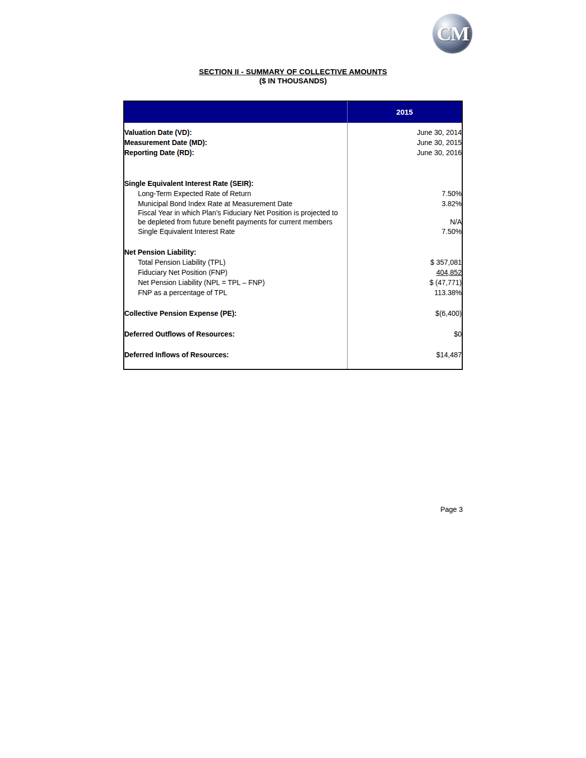CM
SECTION II - SUMMARY OF COLLECTIVE AMOUNTS
($ IN THOUSANDS)
| | 2015 |
| --- | --- |
| Valuation Date (VD): Measurement Date (MD): Reporting Date (RD): Single Equivalent Interest Rate (SEIR): Long-Term Expected Rate of Return Municipal Bond Index Rate at Measurement Date Fiscal Year in which Plan’s Fiduciary Net Position is projected to be depleted from future benefit payments for current members Single Equivalent Interest Rate Net Pension Liability: Total Pension Liability (TPL) Fiduciary Net Position (FNP) Net Pension Liability (NPL = TPL – FNP) FNP as a percentage of TPL Collective Pension Expense (PE): Deferred Outflows of Resources: Deferred Inflows of Resources: | June 30, 2014 June 30, 2015 June 30, 2016 7.50% 3.82% N/A 7.50% $ 357,081 404,852 $ (47,771) 113.38% $(6,400) $0 $14,487 |
Page 3